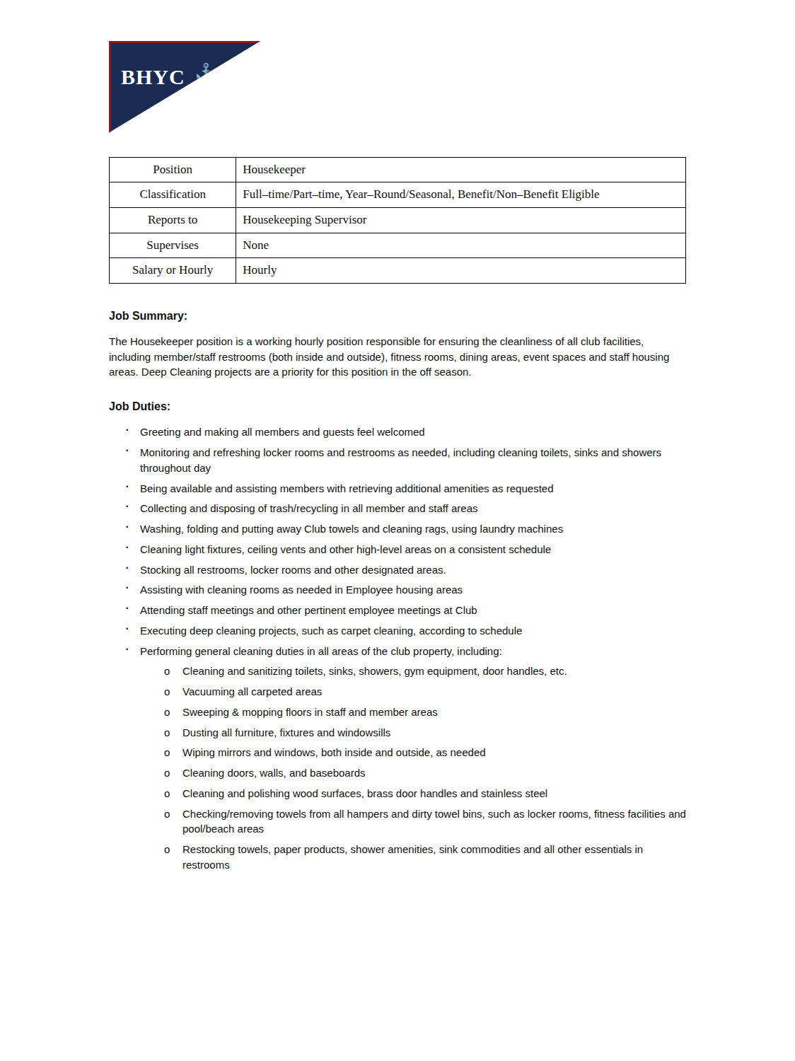BHYC ⚓
| Position | Housekeeper |
| Classification | Full–time/Part–time, Year–Round/Seasonal, Benefit/Non–Benefit Eligible |
| Reports to | Housekeeping Supervisor |
| Supervises | None |
| Salary or Hourly | Hourly |
Job Summary:
The Housekeeper position is a working hourly position responsible for ensuring the cleanliness of all club facilities, including member/staff restrooms (both inside and outside), fitness rooms, dining areas, event spaces and staff housing areas. Deep Cleaning projects are a priority for this position in the off season.
Job Duties:
Greeting and making all members and guests feel welcomed
Monitoring and refreshing locker rooms and restrooms as needed, including cleaning toilets, sinks and showers throughout day
Being available and assisting members with retrieving additional amenities as requested
Collecting and disposing of trash/recycling in all member and staff areas
Washing, folding and putting away Club towels and cleaning rags, using laundry machines
Cleaning light fixtures, ceiling vents and other high-level areas on a consistent schedule
Stocking all restrooms, locker rooms and other designated areas.
Assisting with cleaning rooms as needed in Employee housing areas
Attending staff meetings and other pertinent employee meetings at Club
Executing deep cleaning projects, such as carpet cleaning, according to schedule
Performing general cleaning duties in all areas of the club property, including:
Cleaning and sanitizing toilets, sinks, showers, gym equipment, door handles, etc.
Vacuuming all carpeted areas
Sweeping & mopping floors in staff and member areas
Dusting all furniture, fixtures and windowsills
Wiping mirrors and windows, both inside and outside, as needed
Cleaning doors, walls, and baseboards
Cleaning and polishing wood surfaces, brass door handles and stainless steel
Checking/removing towels from all hampers and dirty towel bins, such as locker rooms, fitness facilities and pool/beach areas
Restocking towels, paper products, shower amenities, sink commodities and all other essentials in restrooms